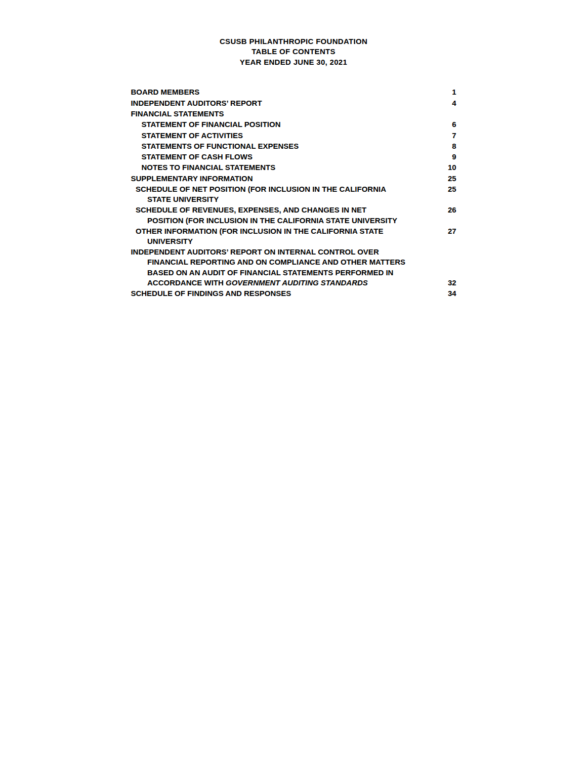CSUSB PHILANTHROPIC FOUNDATION
TABLE OF CONTENTS
YEAR ENDED JUNE 30, 2021
| BOARD MEMBERS | 1 |
| INDEPENDENT AUDITORS’ REPORT | 4 |
| FINANCIAL STATEMENTS | |
| STATEMENT OF FINANCIAL POSITION | 6 |
| STATEMENT OF ACTIVITIES | 7 |
| STATEMENTS OF FUNCTIONAL EXPENSES | 8 |
| STATEMENT OF CASH FLOWS | 9 |
| NOTES TO FINANCIAL STATEMENTS | 10 |
| SUPPLEMENTARY INFORMATION | 25 |
| SCHEDULE OF NET POSITION (FOR INCLUSION IN THE CALIFORNIA STATE UNIVERSITY | 25 |
| SCHEDULE OF REVENUES, EXPENSES, AND CHANGES IN NET POSITION (FOR INCLUSION IN THE CALIFORNIA STATE UNIVERSITY | 26 |
| OTHER INFORMATION (FOR INCLUSION IN THE CALIFORNIA STATE UNIVERSITY | 27 |
| INDEPENDENT AUDITORS’ REPORT ON INTERNAL CONTROL OVER FINANCIAL REPORTING AND ON COMPLIANCE AND OTHER MATTERS BASED ON AN AUDIT OF FINANCIAL STATEMENTS PERFORMED IN ACCORDANCE WITH GOVERNMENT AUDITING STANDARDS | 32 |
| SCHEDULE OF FINDINGS AND RESPONSES | 34 |